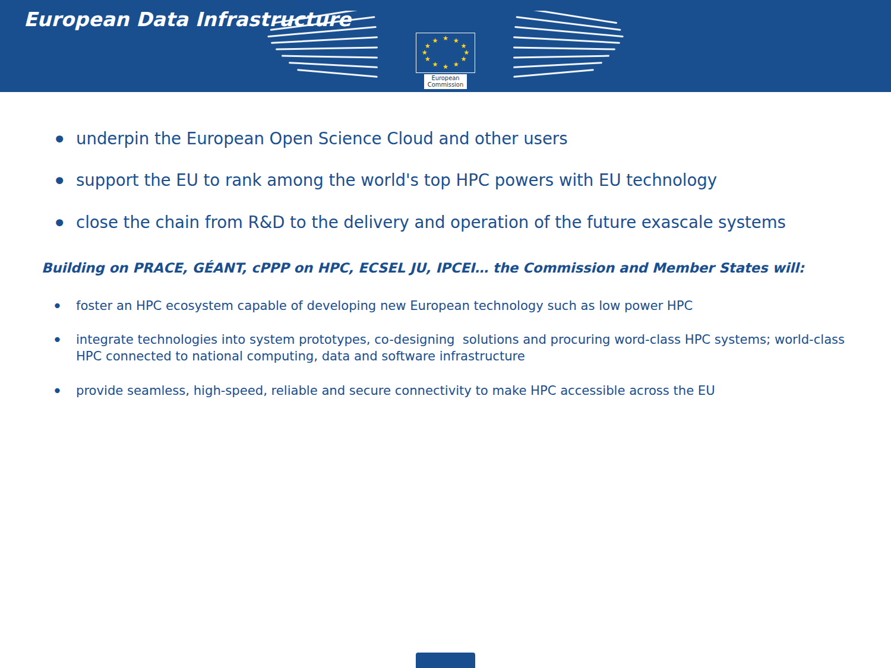European Data Infrastructure
★ ★ ★ ★ ★ ★ ★ ★ ★ ★ ★ ★
European
Commission
underpin the European Open Science Cloud and other users
support the EU to rank among the world's top HPC powers with EU technology
close the chain from R&D to the delivery and operation of the future exascale systems
Building on PRACE, GÉANT, cPPP on HPC, ECSEL JU, IPCEI… the Commission and Member States will:
foster an HPC ecosystem capable of developing new European technology such as low power HPC
integrate technologies into system prototypes, co-designing solutions and procuring word-class HPC systems; world-class HPC connected to national computing, data and software infrastructure
provide seamless, high-speed, reliable and secure connectivity to make HPC accessible across the EU